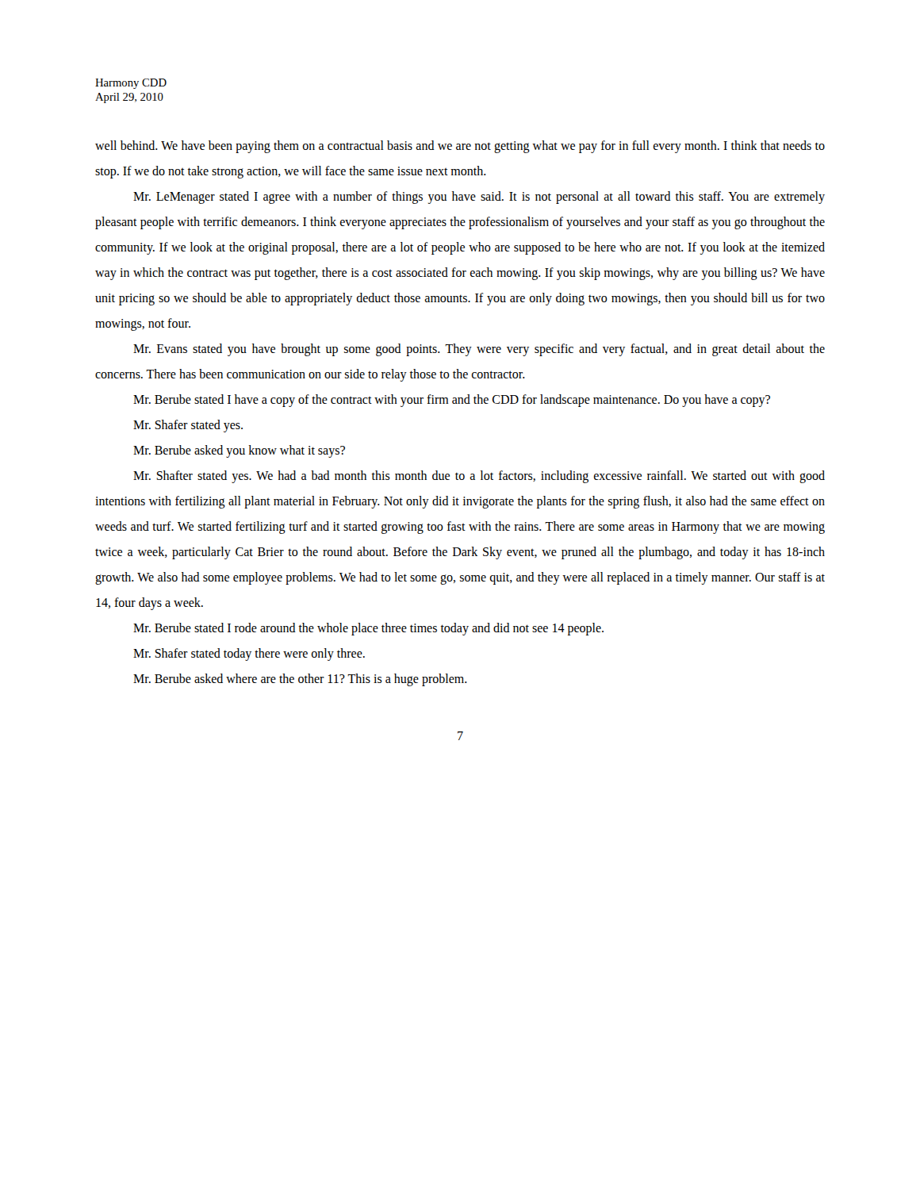Harmony CDD
April 29, 2010
well behind. We have been paying them on a contractual basis and we are not getting what we pay for in full every month. I think that needs to stop. If we do not take strong action, we will face the same issue next month.
Mr. LeMenager stated I agree with a number of things you have said. It is not personal at all toward this staff. You are extremely pleasant people with terrific demeanors. I think everyone appreciates the professionalism of yourselves and your staff as you go throughout the community. If we look at the original proposal, there are a lot of people who are supposed to be here who are not. If you look at the itemized way in which the contract was put together, there is a cost associated for each mowing. If you skip mowings, why are you billing us? We have unit pricing so we should be able to appropriately deduct those amounts. If you are only doing two mowings, then you should bill us for two mowings, not four.
Mr. Evans stated you have brought up some good points. They were very specific and very factual, and in great detail about the concerns. There has been communication on our side to relay those to the contractor.
Mr. Berube stated I have a copy of the contract with your firm and the CDD for landscape maintenance. Do you have a copy?
Mr. Shafer stated yes.
Mr. Berube asked you know what it says?
Mr. Shafter stated yes. We had a bad month this month due to a lot factors, including excessive rainfall. We started out with good intentions with fertilizing all plant material in February. Not only did it invigorate the plants for the spring flush, it also had the same effect on weeds and turf. We started fertilizing turf and it started growing too fast with the rains. There are some areas in Harmony that we are mowing twice a week, particularly Cat Brier to the round about. Before the Dark Sky event, we pruned all the plumbago, and today it has 18-inch growth. We also had some employee problems. We had to let some go, some quit, and they were all replaced in a timely manner. Our staff is at 14, four days a week.
Mr. Berube stated I rode around the whole place three times today and did not see 14 people.
Mr. Shafer stated today there were only three.
Mr. Berube asked where are the other 11? This is a huge problem.
7